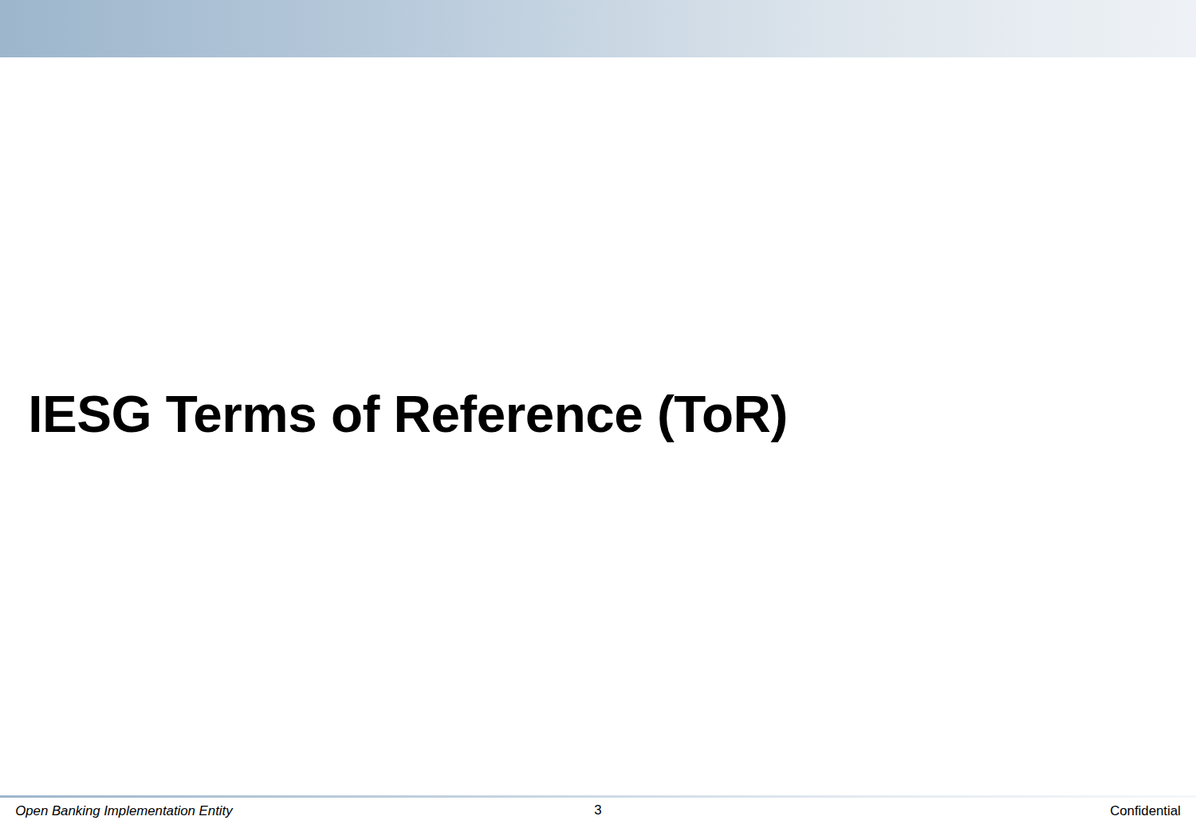IESG Terms of Reference (ToR)
Open Banking Implementation Entity
3
Confidential